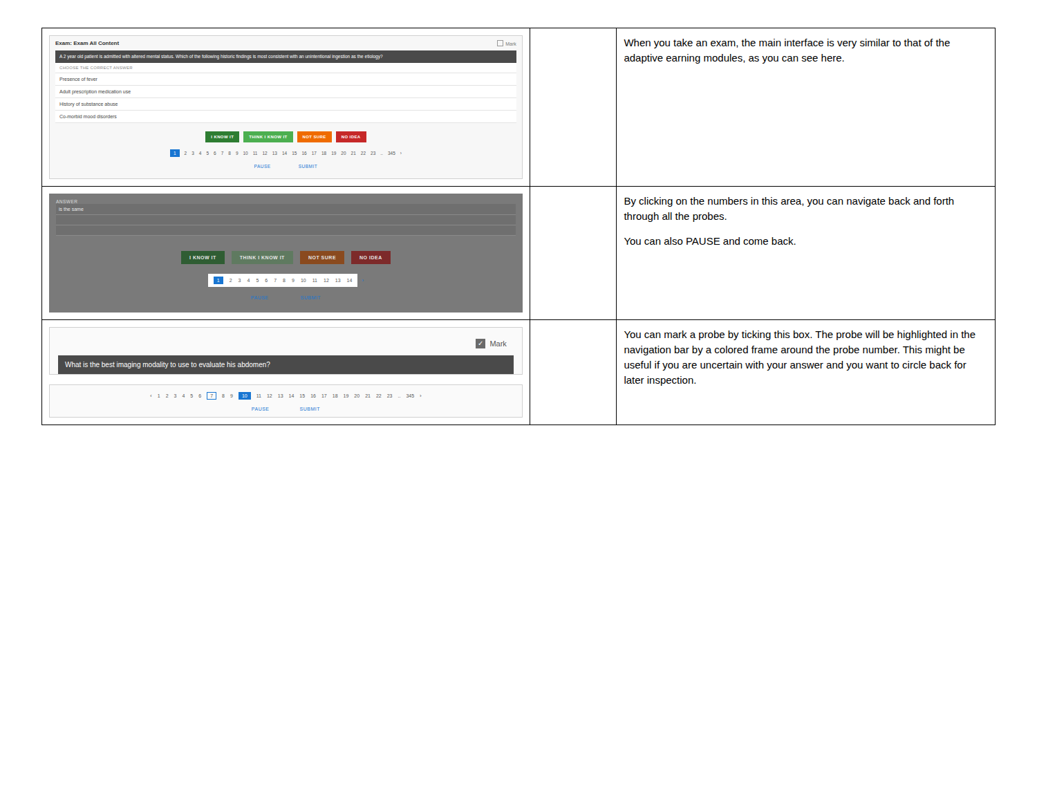| Exam: Exam All Content Mark A 2 year old patient is admitted with altered mental status. Which of the following historic findings is most consistent with an unintentional ingestion as the etiology? CHOOSE THE CORRECT ANSWER Presence of fever Adult prescription medication use History of substance abuse Co-morbid mood disorders I KNOW IT THINK I KNOW IT NOT SURE NO IDEA 1 2 3 4 5 6 7 8 9 10 11 12 13 14 15 16 17 18 19 20 21 22 23 .. 345 › PAUSE SUBMIT | | When you take an exam, the main interface is very similar to that of the adaptive earning modules, as you can see here. |
| ANSWER is the same I KNOW IT THINK I KNOW IT NOT SURE NO IDEA 1 2 3 4 5 6 7 8 9 10 11 12 13 14 › PAUSE SUBMIT | | By clicking on the numbers in this area, you can navigate back and forth through all the probes. You can also PAUSE and come back. |
| ✓ Mark What is the best imaging modality to use to evaluate his abdomen? ‹ 1 2 3 4 5 6 7 8 9 10 11 12 13 14 15 16 17 18 19 20 21 22 23 .. 345 › PAUSE SUBMIT | | You can mark a probe by ticking this box. The probe will be highlighted in the navigation bar by a colored frame around the probe number. This might be useful if you are uncertain with your answer and you want to circle back for later inspection. |